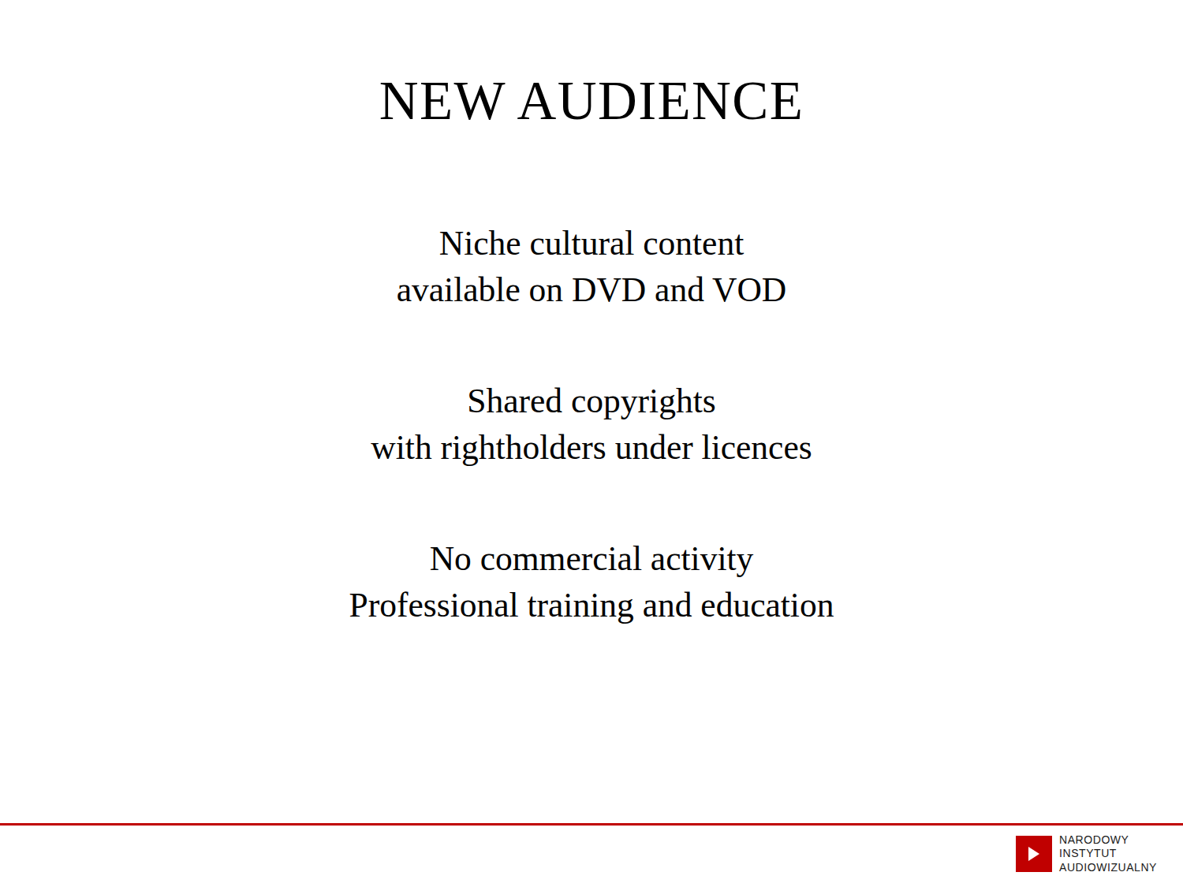NEW AUDIENCE
Niche cultural content
available on DVD and VOD
Shared copyrights
with rightholders under licences
No commercial activity
Professional training and education
Narodowy
Instytut
Audiowizualny